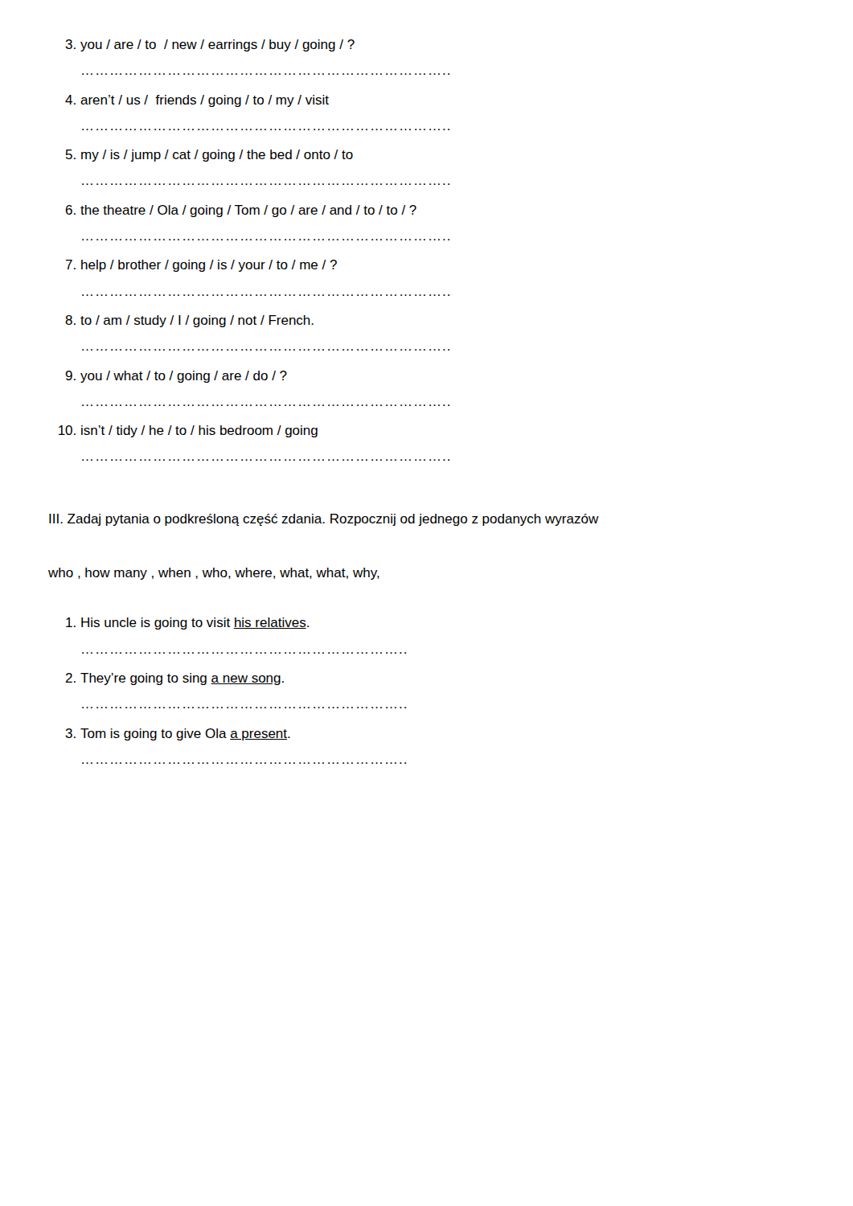you / are / to / new / earrings / buy / going / ? …………………………………………………………………..
aren’t / us / friends / going / to / my / visit …………………………………………………………………..
my / is / jump / cat / going / the bed / onto / to …………………………………………………………………..
the theatre / Ola / going / Tom / go / are / and / to / to / ? …………………………………………………………………..
help / brother / going / is / your / to / me / ? …………………………………………………………………..
to / am / study / I / going / not / French. …………………………………………………………………..
you / what / to / going / are / do / ? …………………………………………………………………..
isn’t / tidy / he / to / his bedroom / going …………………………………………………………………..
III. Zadaj pytania o podkreśloną część zdania. Rozpocznij od jednego z podanych wyrazów
who , how many , when , who, where, what, what, why,
His uncle is going to visit his relatives. …………………………………………………………..
They’re going to sing a new song. …………………………………………………………..
Tom is going to give Ola a present. …………………………………………………………..